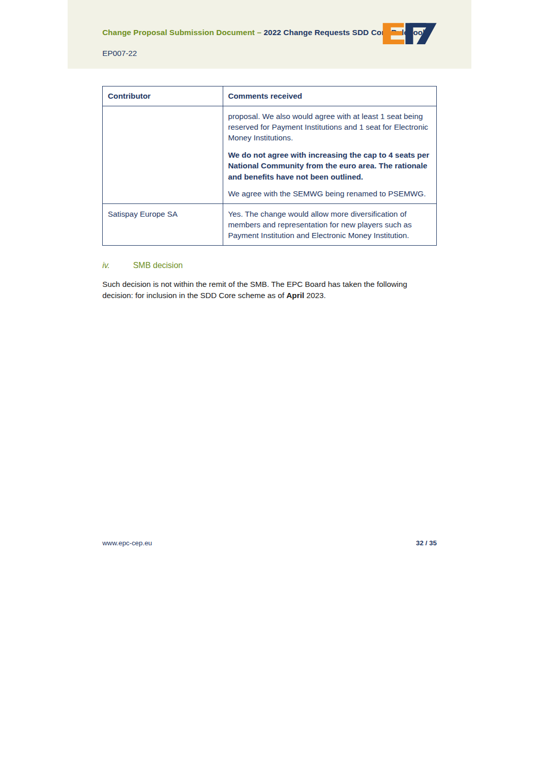Change Proposal Submission Document – 2022 Change Requests SDD Core Rulebook
EP007-22
EPC logo
| Contributor | Comments received |
| --- | --- |
| | proposal. We also would agree with at least 1 seat being reserved for Payment Institutions and 1 seat for Electronic Money Institutions. We do not agree with increasing the cap to 4 seats per National Community from the euro area. The rationale and benefits have not been outlined. We agree with the SEMWG being renamed to PSEMWG. |
| Satispay Europe SA | Yes. The change would allow more diversification of members and representation for new players such as Payment Institution and Electronic Money Institution. |
iv. SMB decision
Such decision is not within the remit of the SMB. The EPC Board has taken the following decision: for inclusion in the SDD Core scheme as of April 2023.
www.epc-cep.eu 32 / 35